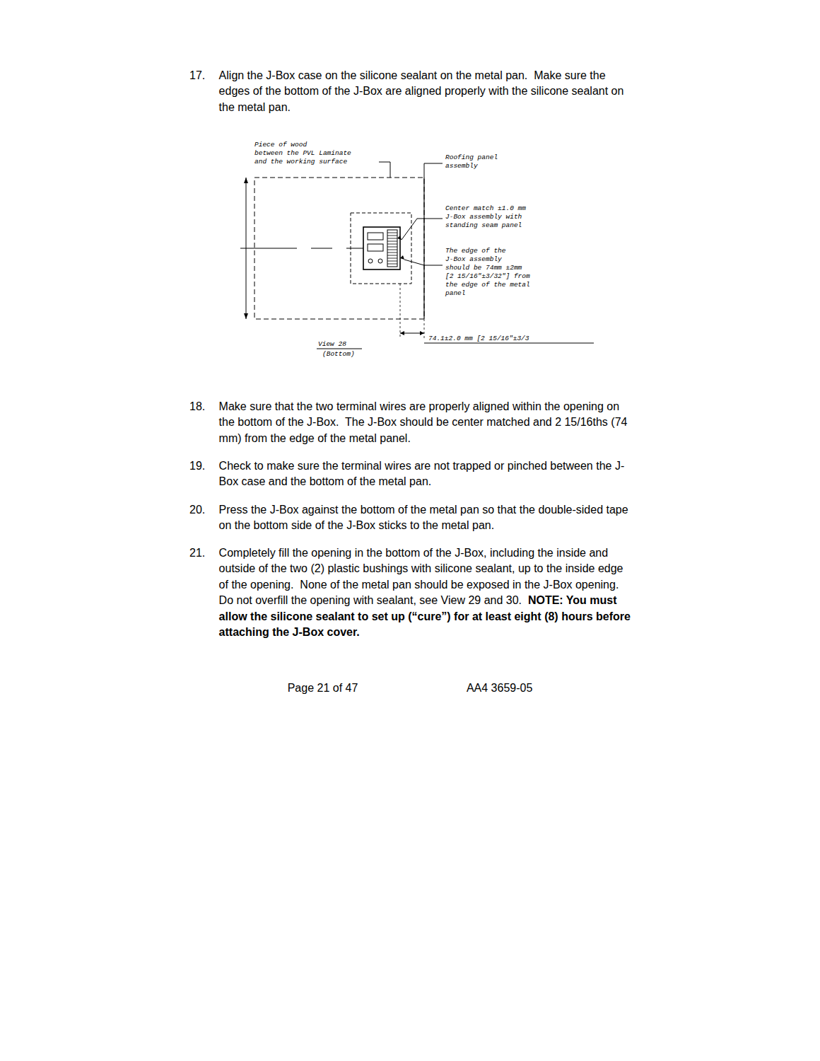17. Align the J-Box case on the silicone sealant on the metal pan. Make sure the edges of the bottom of the J-Box are aligned properly with the silicone sealant on the metal pan.
Piece of wood between the PVL Laminate and the working surface Roofing panel assembly Center match ±1.0 mm J-Box assembly with standing seam panel The edge of the J-Box assembly should be 74mm ±2mm [2 15/16"±3/32"] from the edge of the metal panel 74.1±2.0 mm [2 15/16"±3/3 View 28 (Bottom)
18. Make sure that the two terminal wires are properly aligned within the opening on the bottom of the J-Box. The J-Box should be center matched and 2 15/16ths (74 mm) from the edge of the metal panel.
19. Check to make sure the terminal wires are not trapped or pinched between the J-Box case and the bottom of the metal pan.
20. Press the J-Box against the bottom of the metal pan so that the double-sided tape on the bottom side of the J-Box sticks to the metal pan.
21. Completely fill the opening in the bottom of the J-Box, including the inside and outside of the two (2) plastic bushings with silicone sealant, up to the inside edge of the opening. None of the metal pan should be exposed in the J-Box opening. Do not overfill the opening with sealant, see View 29 and 30. NOTE: You must allow the silicone sealant to set up (“cure”) for at least eight (8) hours before attaching the J-Box cover.
Page 21 of 47 AA4 3659-05